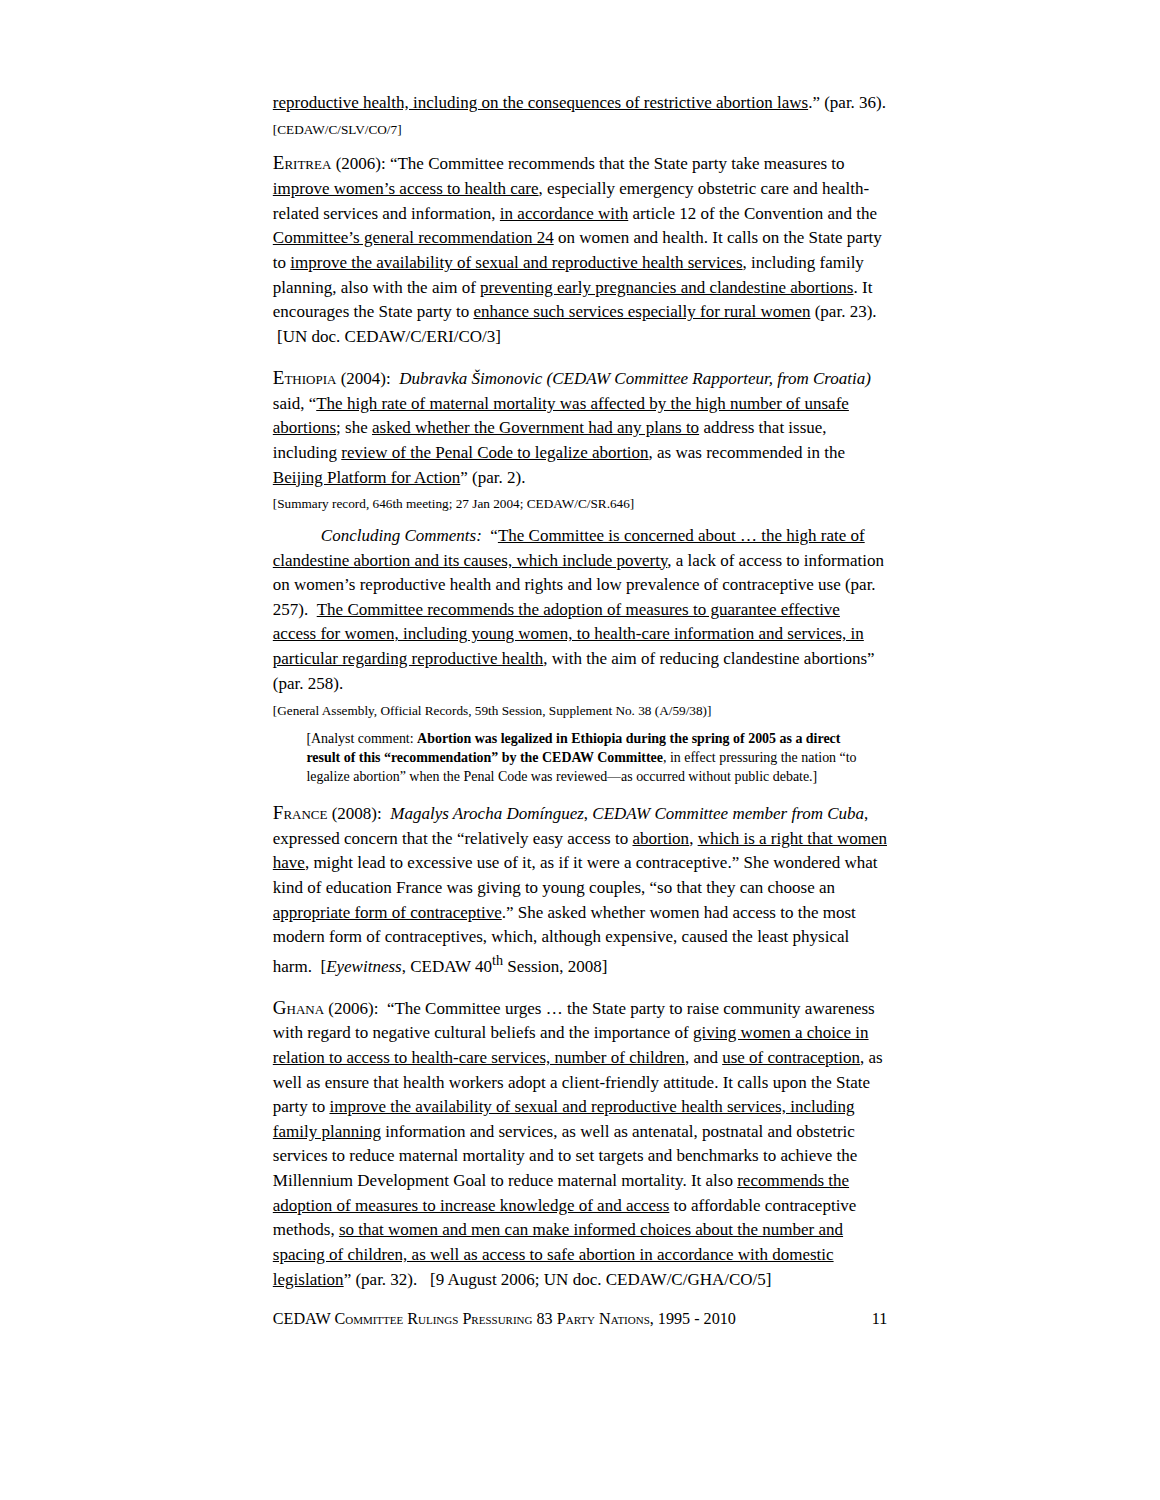reproductive health, including on the consequences of restrictive abortion laws.” (par. 36).
[CEDAW/C/SLV/CO/7]
Eritrea (2006): “The Committee recommends that the State party take measures to improve women’s access to health care, especially emergency obstetric care and health-related services and information, in accordance with article 12 of the Convention and the Committee’s general recommendation 24 on women and health. It calls on the State party to improve the availability of sexual and reproductive health services, including family planning, also with the aim of preventing early pregnancies and clandestine abortions. It encourages the State party to enhance such services especially for rural women (par. 23). [UN doc. CEDAW/C/ERI/CO/3]
Ethiopia (2004): Dubravka Šimonovic (CEDAW Committee Rapporteur, from Croatia) said, “The high rate of maternal mortality was affected by the high number of unsafe abortions; she asked whether the Government had any plans to address that issue, including review of the Penal Code to legalize abortion, as was recommended in the Beijing Platform for Action” (par. 2).
[Summary record, 646th meeting; 27 Jan 2004; CEDAW/C/SR.646]
Concluding Comments: “The Committee is concerned about … the high rate of clandestine abortion and its causes, which include poverty, a lack of access to information on women’s reproductive health and rights and low prevalence of contraceptive use (par. 257). The Committee recommends the adoption of measures to guarantee effective access for women, including young women, to health-care information and services, in particular regarding reproductive health, with the aim of reducing clandestine abortions” (par. 258).
[General Assembly, Official Records, 59th Session, Supplement No. 38 (A/59/38)]
[Analyst comment: Abortion was legalized in Ethiopia during the spring of 2005 as a direct result of this “recommendation” by the CEDAW Committee, in effect pressuring the nation “to legalize abortion” when the Penal Code was reviewed—as occurred without public debate.]
France (2008): Magalys Arocha Domínguez, CEDAW Committee member from Cuba, expressed concern that the “relatively easy access to abortion, which is a right that women have, might lead to excessive use of it, as if it were a contraceptive.” She wondered what kind of education France was giving to young couples, “so that they can choose an appropriate form of contraceptive.” She asked whether women had access to the most modern form of contraceptives, which, although expensive, caused the least physical harm. [Eyewitness, CEDAW 40th Session, 2008]
Ghana (2006): “The Committee urges … the State party to raise community awareness with regard to negative cultural beliefs and the importance of giving women a choice in relation to access to health-care services, number of children, and use of contraception, as well as ensure that health workers adopt a client-friendly attitude. It calls upon the State party to improve the availability of sexual and reproductive health services, including family planning information and services, as well as antenatal, postnatal and obstetric services to reduce maternal mortality and to set targets and benchmarks to achieve the Millennium Development Goal to reduce maternal mortality. It also recommends the adoption of measures to increase knowledge of and access to affordable contraceptive methods, so that women and men can make informed choices about the number and spacing of children, as well as access to safe abortion in accordance with domestic legislation” (par. 32). [9 August 2006; UN doc. CEDAW/C/GHA/CO/5]
CEDAW Committee Rulings Pressuring 83 Party Nations, 1995 - 2010 11